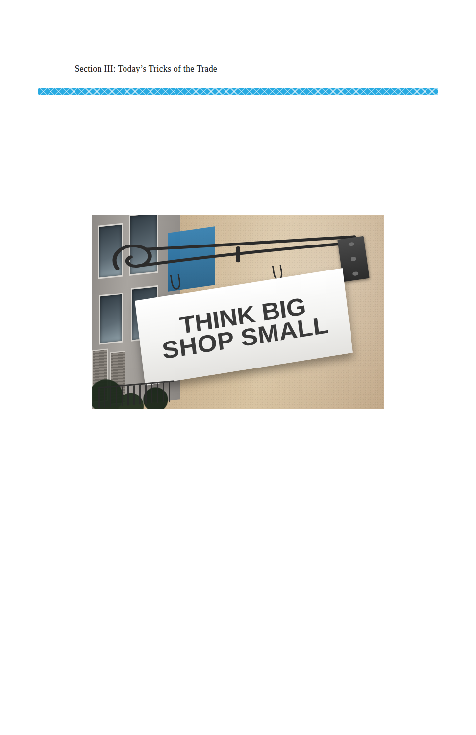Section III: Today’s Tricks of the Trade
Think Big Shop Small